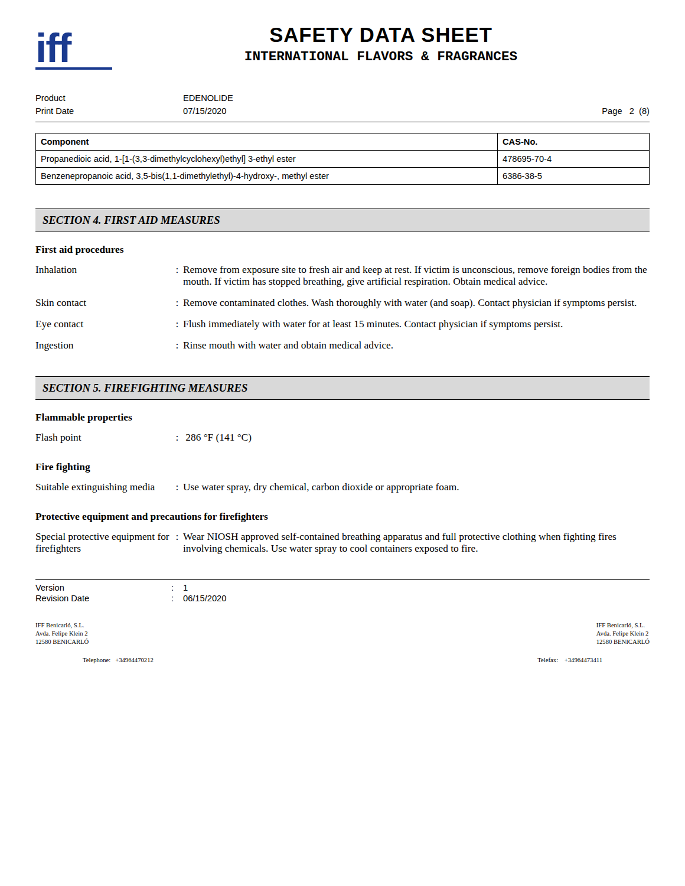iff
SAFETY DATA SHEET
INTERNATIONAL FLAVORS & FRAGRANCES
Product
EDENOLIDE
Print Date
07/15/2020
Page 2 (8)
| Component | CAS-No. |
| --- | --- |
| Propanedioic acid, 1-[1-(3,3-dimethylcyclohexyl)ethyl] 3-ethyl ester | 478695-70-4 |
| Benzenepropanoic acid, 3,5-bis(1,1-dimethylethyl)-4-hydroxy-, methyl ester | 6386-38-5 |
SECTION 4. FIRST AID MEASURES
First aid procedures
| Inhalation | : | Remove from exposure site to fresh air and keep at rest. If victim is unconscious, remove foreign bodies from the mouth. If victim has stopped breathing, give artificial respiration. Obtain medical advice. |
| Skin contact | : | Remove contaminated clothes. Wash thoroughly with water (and soap). Contact physician if symptoms persist. |
| Eye contact | : | Flush immediately with water for at least 15 minutes. Contact physician if symptoms persist. |
| Ingestion | : | Rinse mouth with water and obtain medical advice. |
SECTION 5. FIREFIGHTING MEASURES
Flammable properties
| Flash point | : | 286 °F (141 °C) |
Fire fighting
| Suitable extinguishing media | : | Use water spray, dry chemical, carbon dioxide or appropriate foam. |
Protective equipment and precautions for firefighters
| Special protective equipment for firefighters | : | Wear NIOSH approved self-contained breathing apparatus and full protective clothing when fighting fires involving chemicals. Use water spray to cool containers exposed to fire. |
| Version | : | 1 |
| Revision Date | : | 06/15/2020 |
IFF Benicarló, S.L.
Avda. Felipe Klein 2
12580 BENICARLÓ
IFF Benicarló, S.L.
Avda. Felipe Klein 2
12580 BENICARLÓ
Telephone: +34964470212
Telefax: +34964473411